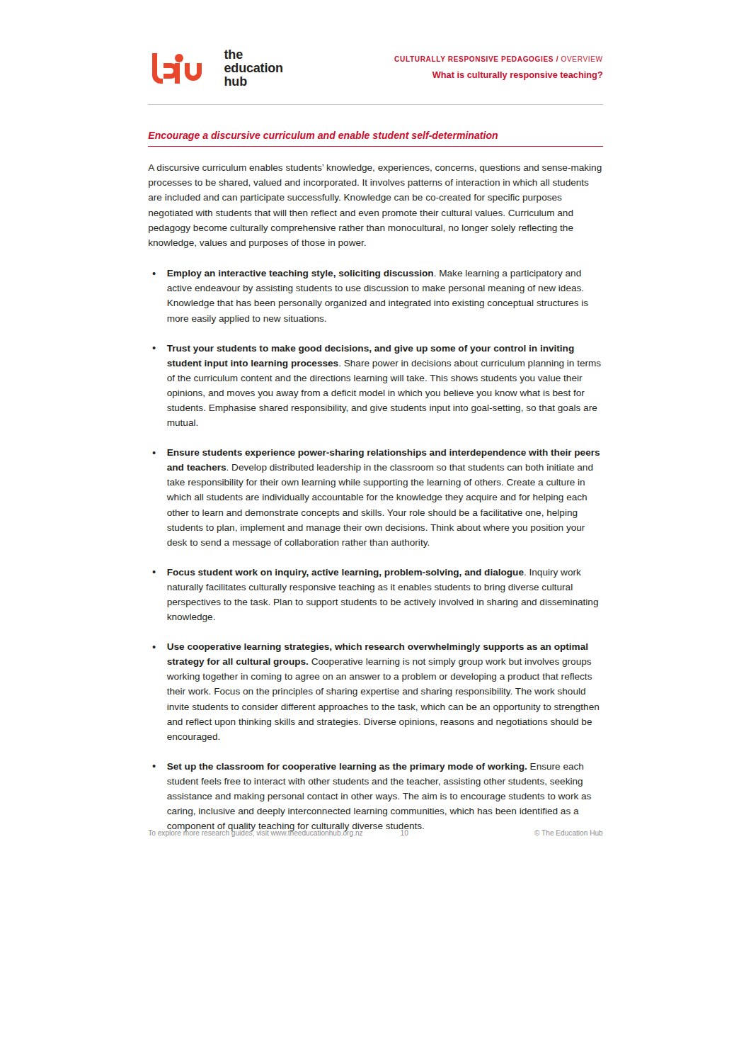the education hub
CULTURALLY RESPONSIVE PEDAGOGIES / OVERVIEW
What is culturally responsive teaching?
Encourage a discursive curriculum and enable student self-determination
A discursive curriculum enables students’ knowledge, experiences, concerns, questions and sense-making processes to be shared, valued and incorporated. It involves patterns of interaction in which all students are included and can participate successfully. Knowledge can be co-created for specific purposes negotiated with students that will then reflect and even promote their cultural values. Curriculum and pedagogy become culturally comprehensive rather than monocultural, no longer solely reflecting the knowledge, values and purposes of those in power.
Employ an interactive teaching style, soliciting discussion. Make learning a participatory and active endeavour by assisting students to use discussion to make personal meaning of new ideas. Knowledge that has been personally organized and integrated into existing conceptual structures is more easily applied to new situations.
Trust your students to make good decisions, and give up some of your control in inviting student input into learning processes. Share power in decisions about curriculum planning in terms of the curriculum content and the directions learning will take. This shows students you value their opinions, and moves you away from a deficit model in which you believe you know what is best for students. Emphasise shared responsibility, and give students input into goal-setting, so that goals are mutual.
Ensure students experience power-sharing relationships and interdependence with their peers and teachers. Develop distributed leadership in the classroom so that students can both initiate and take responsibility for their own learning while supporting the learning of others. Create a culture in which all students are individually accountable for the knowledge they acquire and for helping each other to learn and demonstrate concepts and skills. Your role should be a facilitative one, helping students to plan, implement and manage their own decisions. Think about where you position your desk to send a message of collaboration rather than authority.
Focus student work on inquiry, active learning, problem-solving, and dialogue. Inquiry work naturally facilitates culturally responsive teaching as it enables students to bring diverse cultural perspectives to the task. Plan to support students to be actively involved in sharing and disseminating knowledge.
Use cooperative learning strategies, which research overwhelmingly supports as an optimal strategy for all cultural groups. Cooperative learning is not simply group work but involves groups working together in coming to agree on an answer to a problem or developing a product that reflects their work. Focus on the principles of sharing expertise and sharing responsibility. The work should invite students to consider different approaches to the task, which can be an opportunity to strengthen and reflect upon thinking skills and strategies. Diverse opinions, reasons and negotiations should be encouraged.
Set up the classroom for cooperative learning as the primary mode of working. Ensure each student feels free to interact with other students and the teacher, assisting other students, seeking assistance and making personal contact in other ways. The aim is to encourage students to work as caring, inclusive and deeply interconnected learning communities, which has been identified as a component of quality teaching for culturally diverse students.
To explore more research guides, visit www.theeducationhub.org.nz
10
© The Education Hub